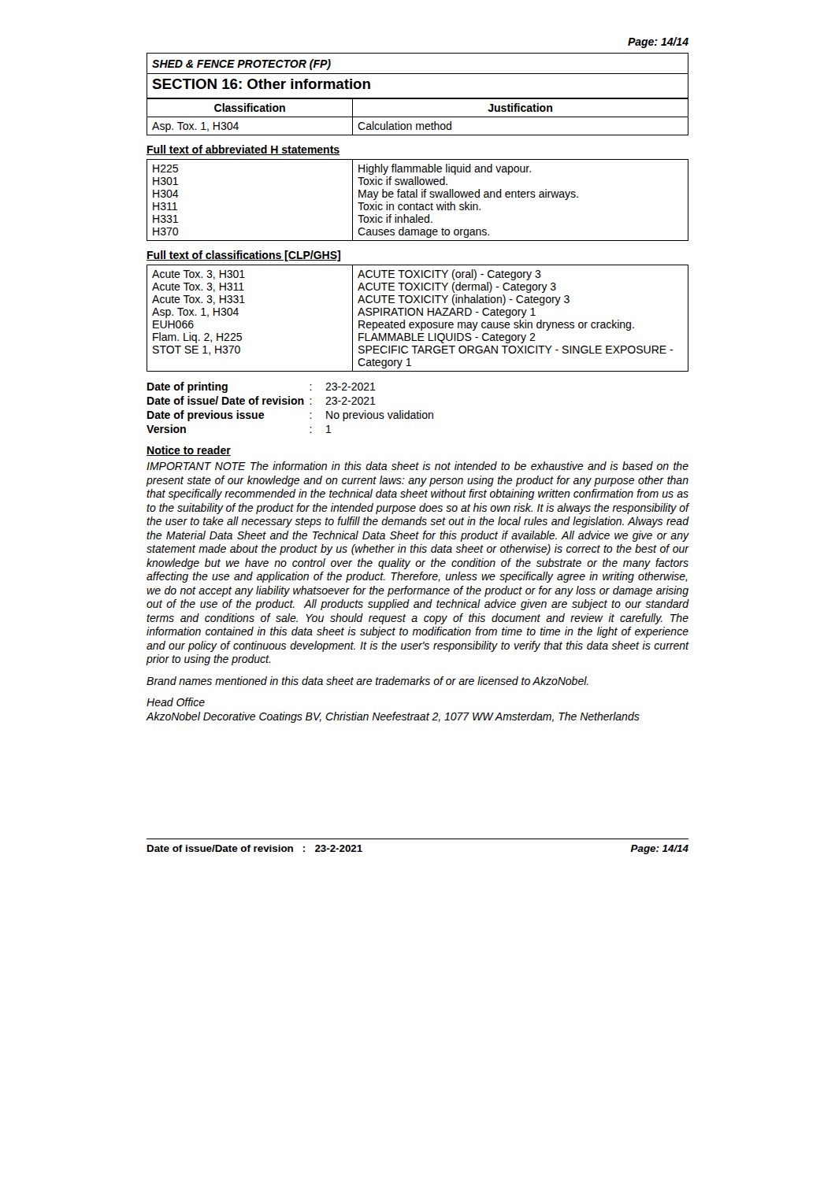Page: 14/14
SHED & FENCE PROTECTOR (FP)
SECTION 16: Other information
| Classification | Justification |
| --- | --- |
| Asp. Tox. 1, H304 | Calculation method |
Full text of abbreviated H statements
| H225 H301 H304 H311 H331 H370 | Highly flammable liquid and vapour. Toxic if swallowed. May be fatal if swallowed and enters airways. Toxic in contact with skin. Toxic if inhaled. Causes damage to organs. |
Full text of classifications [CLP/GHS]
| Acute Tox. 3, H301 Acute Tox. 3, H311 Acute Tox. 3, H331 Asp. Tox. 1, H304 EUH066 Flam. Liq. 2, H225 STOT SE 1, H370 | ACUTE TOXICITY (oral) - Category 3 ACUTE TOXICITY (dermal) - Category 3 ACUTE TOXICITY (inhalation) - Category 3 ASPIRATION HAZARD - Category 1 Repeated exposure may cause skin dryness or cracking. FLAMMABLE LIQUIDS - Category 2 SPECIFIC TARGET ORGAN TOXICITY - SINGLE EXPOSURE - Category 1 |
| Date of printing | : | 23-2-2021 |
| Date of issue/ Date of revision | : | 23-2-2021 |
| Date of previous issue | : | No previous validation |
| Version | : | 1 |
Notice to reader
IMPORTANT NOTE The information in this data sheet is not intended to be exhaustive and is based on the present state of our knowledge and on current laws: any person using the product for any purpose other than that specifically recommended in the technical data sheet without first obtaining written confirmation from us as to the suitability of the product for the intended purpose does so at his own risk. It is always the responsibility of the user to take all necessary steps to fulfill the demands set out in the local rules and legislation. Always read the Material Data Sheet and the Technical Data Sheet for this product if available. All advice we give or any statement made about the product by us (whether in this data sheet or otherwise) is correct to the best of our knowledge but we have no control over the quality or the condition of the substrate or the many factors affecting the use and application of the product. Therefore, unless we specifically agree in writing otherwise, we do not accept any liability whatsoever for the performance of the product or for any loss or damage arising out of the use of the product. All products supplied and technical advice given are subject to our standard terms and conditions of sale. You should request a copy of this document and review it carefully. The information contained in this data sheet is subject to modification from time to time in the light of experience and our policy of continuous development. It is the user's responsibility to verify that this data sheet is current prior to using the product.
Brand names mentioned in this data sheet are trademarks of or are licensed to AkzoNobel.
Head Office
AkzoNobel Decorative Coatings BV, Christian Neefestraat 2, 1077 WW Amsterdam, The Netherlands
Date of issue/Date of revision : 23-2-2021
Page: 14/14